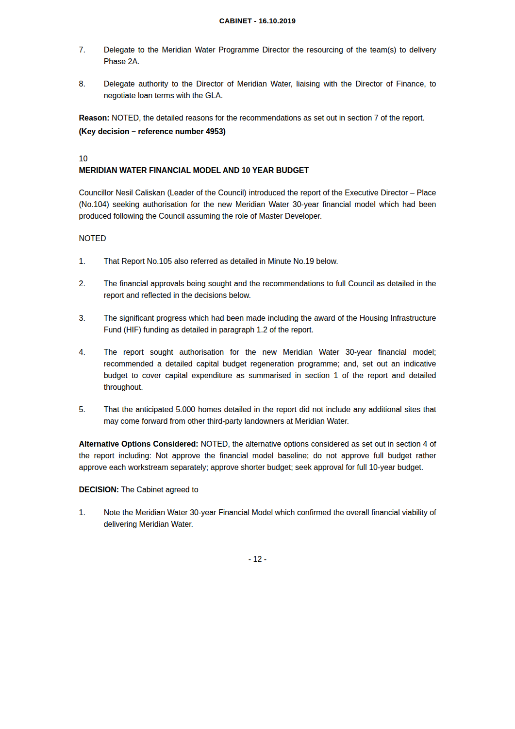CABINET - 16.10.2019
7. Delegate to the Meridian Water Programme Director the resourcing of the team(s) to delivery Phase 2A.
8. Delegate authority to the Director of Meridian Water, liaising with the Director of Finance, to negotiate loan terms with the GLA.
Reason: NOTED, the detailed reasons for the recommendations as set out in section 7 of the report.
(Key decision – reference number 4953)
10
Meridian Water Financial Model and 10 Year Budget
Councillor Nesil Caliskan (Leader of the Council) introduced the report of the Executive Director – Place (No.104) seeking authorisation for the new Meridian Water 30-year financial model which had been produced following the Council assuming the role of Master Developer.
NOTED
1. That Report No.105 also referred as detailed in Minute No.19 below.
2. The financial approvals being sought and the recommendations to full Council as detailed in the report and reflected in the decisions below.
3. The significant progress which had been made including the award of the Housing Infrastructure Fund (HIF) funding as detailed in paragraph 1.2 of the report.
4. The report sought authorisation for the new Meridian Water 30-year financial model; recommended a detailed capital budget regeneration programme; and, set out an indicative budget to cover capital expenditure as summarised in section 1 of the report and detailed throughout.
5. That the anticipated 5.000 homes detailed in the report did not include any additional sites that may come forward from other third-party landowners at Meridian Water.
Alternative Options Considered: NOTED, the alternative options considered as set out in section 4 of the report including: Not approve the financial model baseline; do not approve full budget rather approve each workstream separately; approve shorter budget; seek approval for full 10-year budget.
DECISION: The Cabinet agreed to
1. Note the Meridian Water 30-year Financial Model which confirmed the overall financial viability of delivering Meridian Water.
- 12 -